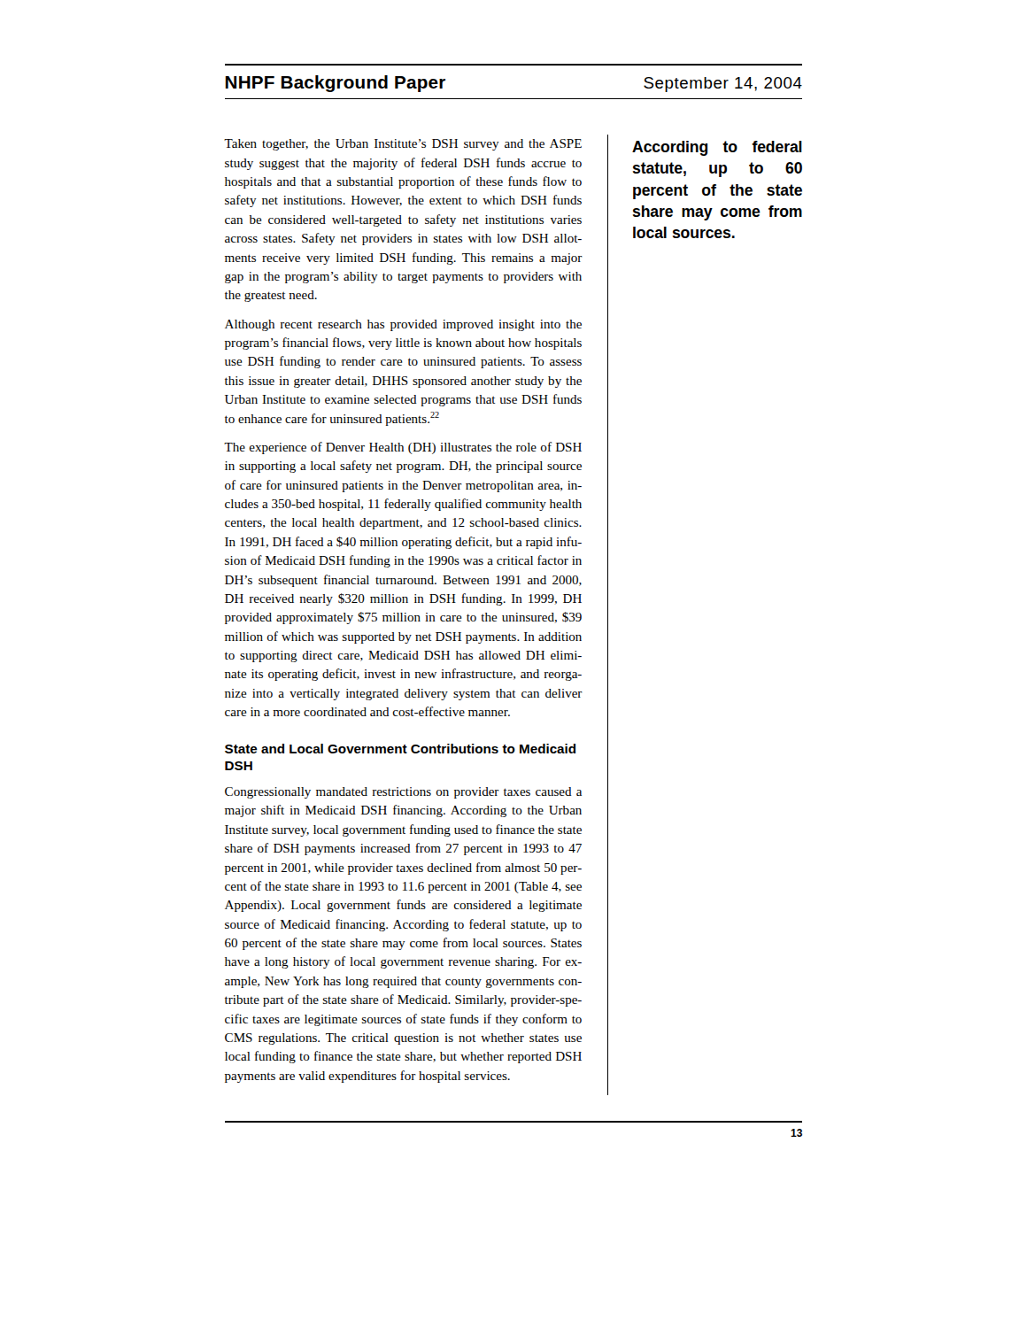NHPF Background Paper
September 14, 2004
Taken together, the Urban Institute’s DSH survey and the ASPE study suggest that the majority of federal DSH funds accrue to hospitals and that a substantial proportion of these funds flow to safety net institutions. However, the extent to which DSH funds can be considered well-targeted to safety net institutions varies across states. Safety net providers in states with low DSH allotments receive very limited DSH funding. This remains a major gap in the program’s ability to target payments to providers with the greatest need.
Although recent research has provided improved insight into the program’s financial flows, very little is known about how hospitals use DSH funding to render care to uninsured patients. To assess this issue in greater detail, DHHS sponsored another study by the Urban Institute to examine selected programs that use DSH funds to enhance care for uninsured patients.22
The experience of Denver Health (DH) illustrates the role of DSH in supporting a local safety net program. DH, the principal source of care for uninsured patients in the Denver metropolitan area, includes a 350-bed hospital, 11 federally qualified community health centers, the local health department, and 12 school-based clinics. In 1991, DH faced a $40 million operating deficit, but a rapid infusion of Medicaid DSH funding in the 1990s was a critical factor in DH’s subsequent financial turnaround. Between 1991 and 2000, DH received nearly $320 million in DSH funding. In 1999, DH provided approximately $75 million in care to the uninsured, $39 million of which was supported by net DSH payments. In addition to supporting direct care, Medicaid DSH has allowed DH eliminate its operating deficit, invest in new infrastructure, and reorganize into a vertically integrated delivery system that can deliver care in a more coordinated and cost-effective manner.
State and Local Government Contributions to Medicaid DSH
Congressionally mandated restrictions on provider taxes caused a major shift in Medicaid DSH financing. According to the Urban Institute survey, local government funding used to finance the state share of DSH payments increased from 27 percent in 1993 to 47 percent in 2001, while provider taxes declined from almost 50 percent of the state share in 1993 to 11.6 percent in 2001 (Table 4, see Appendix). Local government funds are considered a legitimate source of Medicaid financing. According to federal statute, up to 60 percent of the state share may come from local sources. States have a long history of local government revenue sharing. For example, New York has long required that county governments contribute part of the state share of Medicaid. Similarly, provider-specific taxes are legitimate sources of state funds if they conform to CMS regulations. The critical question is not whether states use local funding to finance the state share, but whether reported DSH payments are valid expenditures for hospital services.
According to federal statute, up to 60 percent of the state share may come from local sources.
13